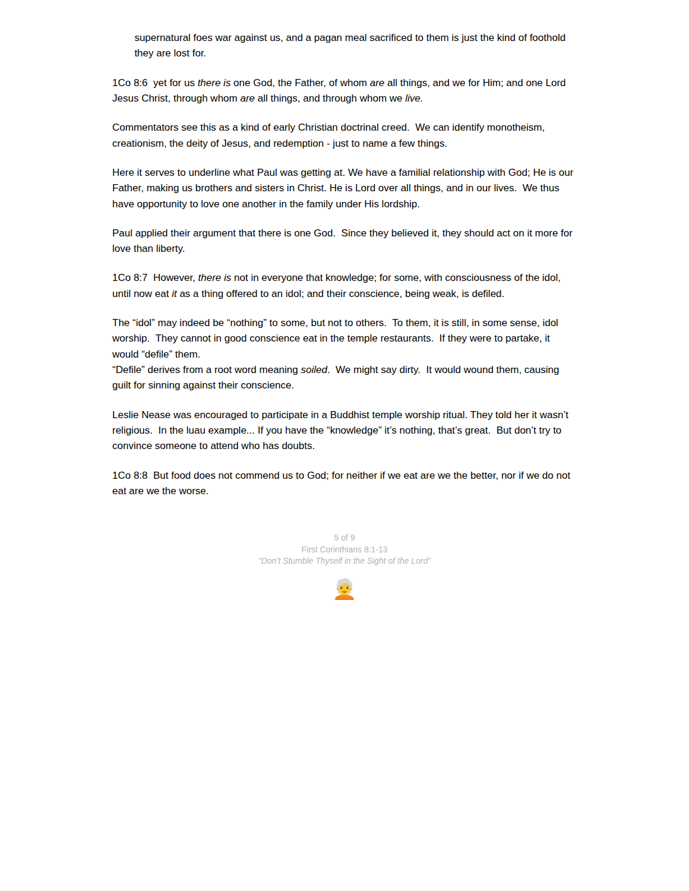supernatural foes war against us, and a pagan meal sacrificed to them is just the kind of foothold they are lost for.
1Co 8:6 yet for us there is one God, the Father, of whom are all things, and we for Him; and one Lord Jesus Christ, through whom are all things, and through whom we live.
Commentators see this as a kind of early Christian doctrinal creed. We can identify monotheism, creationism, the deity of Jesus, and redemption - just to name a few things.
Here it serves to underline what Paul was getting at. We have a familial relationship with God; He is our Father, making us brothers and sisters in Christ. He is Lord over all things, and in our lives. We thus have opportunity to love one another in the family under His lordship.
Paul applied their argument that there is one God. Since they believed it, they should act on it more for love than liberty.
1Co 8:7 However, there is not in everyone that knowledge; for some, with consciousness of the idol, until now eat it as a thing offered to an idol; and their conscience, being weak, is defiled.
The “idol” may indeed be “nothing” to some, but not to others. To them, it is still, in some sense, idol worship. They cannot in good conscience eat in the temple restaurants. If they were to partake, it would “defile” them.
“Defile” derives from a root word meaning soiled. We might say dirty. It would wound them, causing guilt for sinning against their conscience.
Leslie Nease was encouraged to participate in a Buddhist temple worship ritual. They told her it wasn’t religious. In the luau example... If you have the “knowledge” it’s nothing, that’s great. But don’t try to convince someone to attend who has doubts.
1Co 8:8 But food does not commend us to God; for neither if we eat are we the better, nor if we do not eat are we the worse.
5 of 9
First Corinthians 8:1-13
“Don’t Stumble Thyself in the Sight of the Lord”
🧑‍🦳